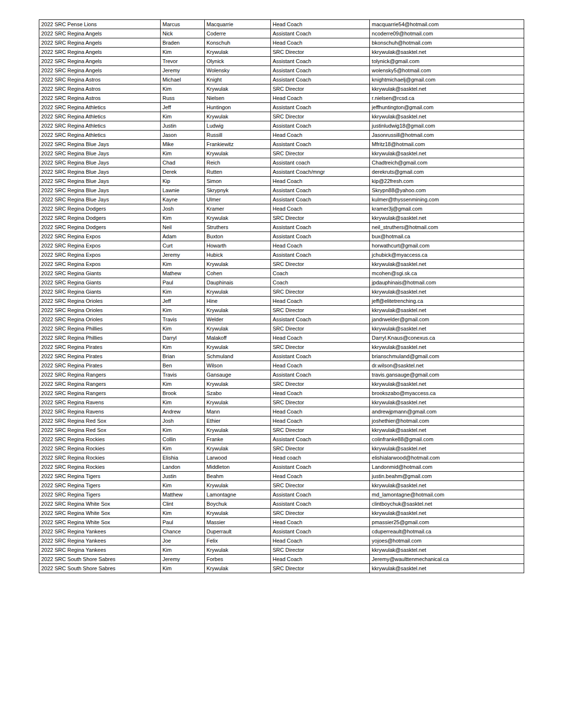| 2022 SRC Pense Lions | Marcus | Macquarrie | Head Coach | macquarrie54@hotmail.com |
| 2022 SRC Regina Angels | Nick | Coderre | Assistant Coach | ncoderre09@hotmail.com |
| 2022 SRC Regina Angels | Braden | Konschuh | Head Coach | bkonschuh@hotmail.com |
| 2022 SRC Regina Angels | Kim | Krywulak | SRC Director | kkrywulak@sasktel.net |
| 2022 SRC Regina Angels | Trevor | Olynick | Assistant Coach | tolynick@gmail.com |
| 2022 SRC Regina Angels | Jeremy | Wolensky | Assistant Coach | wolensky5@hotmail.com |
| 2022 SRC Regina Astros | Michael | Knight | Assistant Coach | knightmichaelj@gmail.com |
| 2022 SRC Regina Astros | Kim | Krywulak | SRC Director | kkrywulak@sasktel.net |
| 2022 SRC Regina Astros | Russ | Nielsen | Head Coach | r.nielsen@rcsd.ca |
| 2022 SRC Regina Athletics | Jeff | Huntingon | Assistant Coach | jeffhuntington@gmail.com |
| 2022 SRC Regina Athletics | Kim | Krywulak | SRC Director | kkrywulak@sasktel.net |
| 2022 SRC Regina Athletics | Justin | Ludwig | Assistant Coach | justinludwig18@gmail.com |
| 2022 SRC Regina Athletics | Jason | Russill | Head Coach | Jasonrussill@hotmail.com |
| 2022 SRC Regina Blue Jays | Mike | Frankiewitz | Assistant Coach | Mfritz18@hotmail.com |
| 2022 SRC Regina Blue Jays | Kim | Krywulak | SRC Director | kkrywulak@sasktel.net |
| 2022 SRC Regina Blue Jays | Chad | Reich | Assistant coach | Chadtreich@gmail.com |
| 2022 SRC Regina Blue Jays | Derek | Rutten | Assistant Coach/mngr | derekruts@gmail.com |
| 2022 SRC Regina Blue Jays | Kip | Simon | Head Coach | kip@22fresh.com |
| 2022 SRC Regina Blue Jays | Lawnie | Skrypnyk | Assistant Coach | Skrypn88@yahoo.com |
| 2022 SRC Regina Blue Jays | Kayne | Ulmer | Assistant Coach | kulmer@thyssenmining.com |
| 2022 SRC Regina Dodgers | Josh | Kramer | Head Coach | kramer3j@gmail.com |
| 2022 SRC Regina Dodgers | Kim | Krywulak | SRC Director | kkrywulak@sasktel.net |
| 2022 SRC Regina Dodgers | Neil | Struthers | Assistant Coach | neil_struthers@hotmail.com |
| 2022 SRC Regina Expos | Adam | Buxton | Assistant Coach | bux@hotmail.ca |
| 2022 SRC Regina Expos | Curt | Howarth | Head Coach | horwathcurt@gmail.com |
| 2022 SRC Regina Expos | Jeremy | Hubick | Assistant Coach | jchubick@myaccess.ca |
| 2022 SRC Regina Expos | Kim | Krywulak | SRC Director | kkrywulak@sasktel.net |
| 2022 SRC Regina Giants | Mathew | Cohen | Coach | mcohen@sgi.sk.ca |
| 2022 SRC Regina Giants | Paul | Dauphinais | Coach | jpdauphinais@hotmail.com |
| 2022 SRC Regina Giants | Kim | Krywulak | SRC Director | kkrywulak@sasktel.net |
| 2022 SRC Regina Orioles | Jeff | Hine | Head Coach | jeff@elitetrenching.ca |
| 2022 SRC Regina Orioles | Kim | Krywulak | SRC Director | kkrywulak@sasktel.net |
| 2022 SRC Regina Orioles | Travis | Welder | Assistant Coach | jandrwelder@gmail.com |
| 2022 SRC Regina Phillies | Kim | Krywulak | SRC Director | kkrywulak@sasktel.net |
| 2022 SRC Regina Phillies | Darryl | Malakoff | Head Coach | Darryl.Knaus@conexus.ca |
| 2022 SRC Regina Pirates | Kim | Krywulak | SRC Director | kkrywulak@sasktel.net |
| 2022 SRC Regina Pirates | Brian | Schmuland | Assistant Coach | brianschmuland@gmail.com |
| 2022 SRC Regina Pirates | Ben | Wilson | Head Coach | dr.wilson@sasktel.net |
| 2022 SRC Regina Rangers | Travis | Gansauge | Assistant Coach | travis.gansauge@gmail.com |
| 2022 SRC Regina Rangers | Kim | Krywulak | SRC Director | kkrywulak@sasktel.net |
| 2022 SRC Regina Rangers | Brook | Szabo | Head Coach | brookszabo@myaccess.ca |
| 2022 SRC Regina Ravens | Kim | Krywulak | SRC Director | kkrywulak@sasktel.net |
| 2022 SRC Regina Ravens | Andrew | Mann | Head Coach | andrewjpmann@gmail.com |
| 2022 SRC Regina Red Sox | Josh | Ethier | Head Coach | joshethier@hotmail.com |
| 2022 SRC Regina Red Sox | Kim | Krywulak | SRC Director | kkrywulak@sasktel.net |
| 2022 SRC Regina Rockies | Collin | Franke | Assistant Coach | colinfranke88@gmail.com |
| 2022 SRC Regina Rockies | Kim | Krywulak | SRC Director | kkrywulak@sasktel.net |
| 2022 SRC Regina Rockies | Elishia | Larwood | Head coach | elishialarwood@hotmail.com |
| 2022 SRC Regina Rockies | Landon | Middleton | Assistant Coach | Landonmid@hotmail.com |
| 2022 SRC Regina Tigers | Justin | Beahm | Head Coach | justin.beahm@gmail.com |
| 2022 SRC Regina Tigers | Kim | Krywulak | SRC Director | kkrywulak@sasktel.net |
| 2022 SRC Regina Tigers | Matthew | Lamontagne | Assistant Coach | md_lamontagne@hotmail.com |
| 2022 SRC Regina White Sox | Clint | Boychuk | Assistant Coach | clintboychuk@sasktel.net |
| 2022 SRC Regina White Sox | Kim | Krywulak | SRC Director | kkrywulak@sasktel.net |
| 2022 SRC Regina White Sox | Paul | Massier | Head Coach | pmassier25@gmail.com |
| 2022 SRC Regina Yankees | Chance | Duperrault | Assistant Coach | cduperreault@hotmail.ca |
| 2022 SRC Regina Yankees | Joe | Felix | Head Coach | yojoes@hotmail.com |
| 2022 SRC Regina Yankees | Kim | Krywulak | SRC Director | kkrywulak@sasktel.net |
| 2022 SRC South Shore Sabres | Jeremy | Forbes | Head Coach | Jeremy@waulttenmechanical.ca |
| 2022 SRC South Shore Sabres | Kim | Krywulak | SRC Director | kkrywulak@sasktel.net |